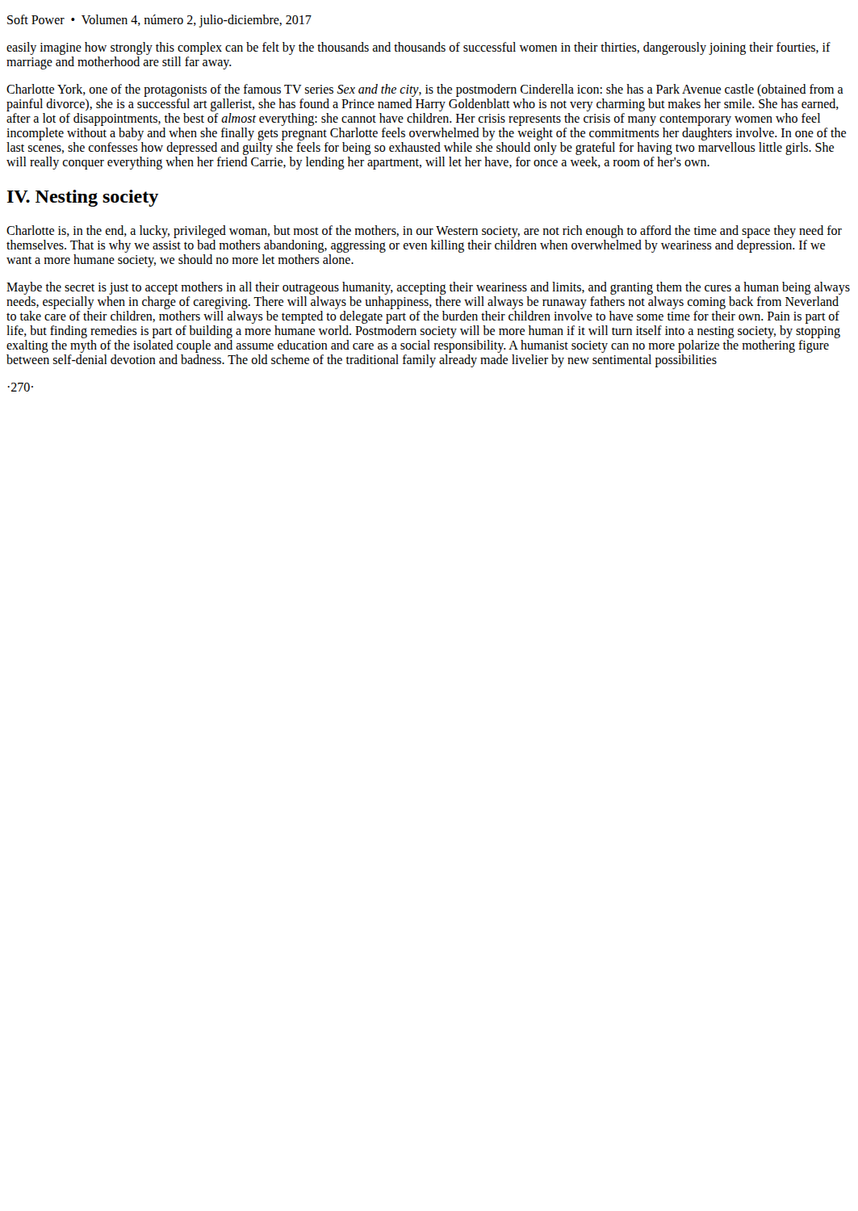Soft Power • Volumen 4, número 2, julio-diciembre, 2017
easily imagine how strongly this complex can be felt by the thousands and thousands of successful women in their thirties, dangerously joining their fourties, if marriage and motherhood are still far away.
Charlotte York, one of the protagonists of the famous TV series Sex and the city, is the postmodern Cinderella icon: she has a Park Avenue castle (obtained from a painful divorce), she is a successful art gallerist, she has found a Prince named Harry Goldenblatt who is not very charming but makes her smile. She has earned, after a lot of disappointments, the best of almost everything: she cannot have children. Her crisis represents the crisis of many contemporary women who feel incomplete without a baby and when she finally gets pregnant Charlotte feels overwhelmed by the weight of the commitments her daughters involve. In one of the last scenes, she confesses how depressed and guilty she feels for being so exhausted while she should only be grateful for having two marvellous little girls. She will really conquer everything when her friend Carrie, by lending her apartment, will let her have, for once a week, a room of her's own.
IV. Nesting society
Charlotte is, in the end, a lucky, privileged woman, but most of the mothers, in our Western society, are not rich enough to afford the time and space they need for themselves. That is why we assist to bad mothers abandoning, aggressing or even killing their children when overwhelmed by weariness and depression. If we want a more humane society, we should no more let mothers alone.
Maybe the secret is just to accept mothers in all their outrageous humanity, accepting their weariness and limits, and granting them the cures a human being always needs, especially when in charge of caregiving. There will always be unhappiness, there will always be runaway fathers not always coming back from Neverland to take care of their children, mothers will always be tempted to delegate part of the burden their children involve to have some time for their own. Pain is part of life, but finding remedies is part of building a more humane world. Postmodern society will be more human if it will turn itself into a nesting society, by stopping exalting the myth of the isolated couple and assume education and care as a social responsibility. A humanist society can no more polarize the mothering figure between self-denial devotion and badness. The old scheme of the traditional family already made livelier by new sentimental possibilities
·270·